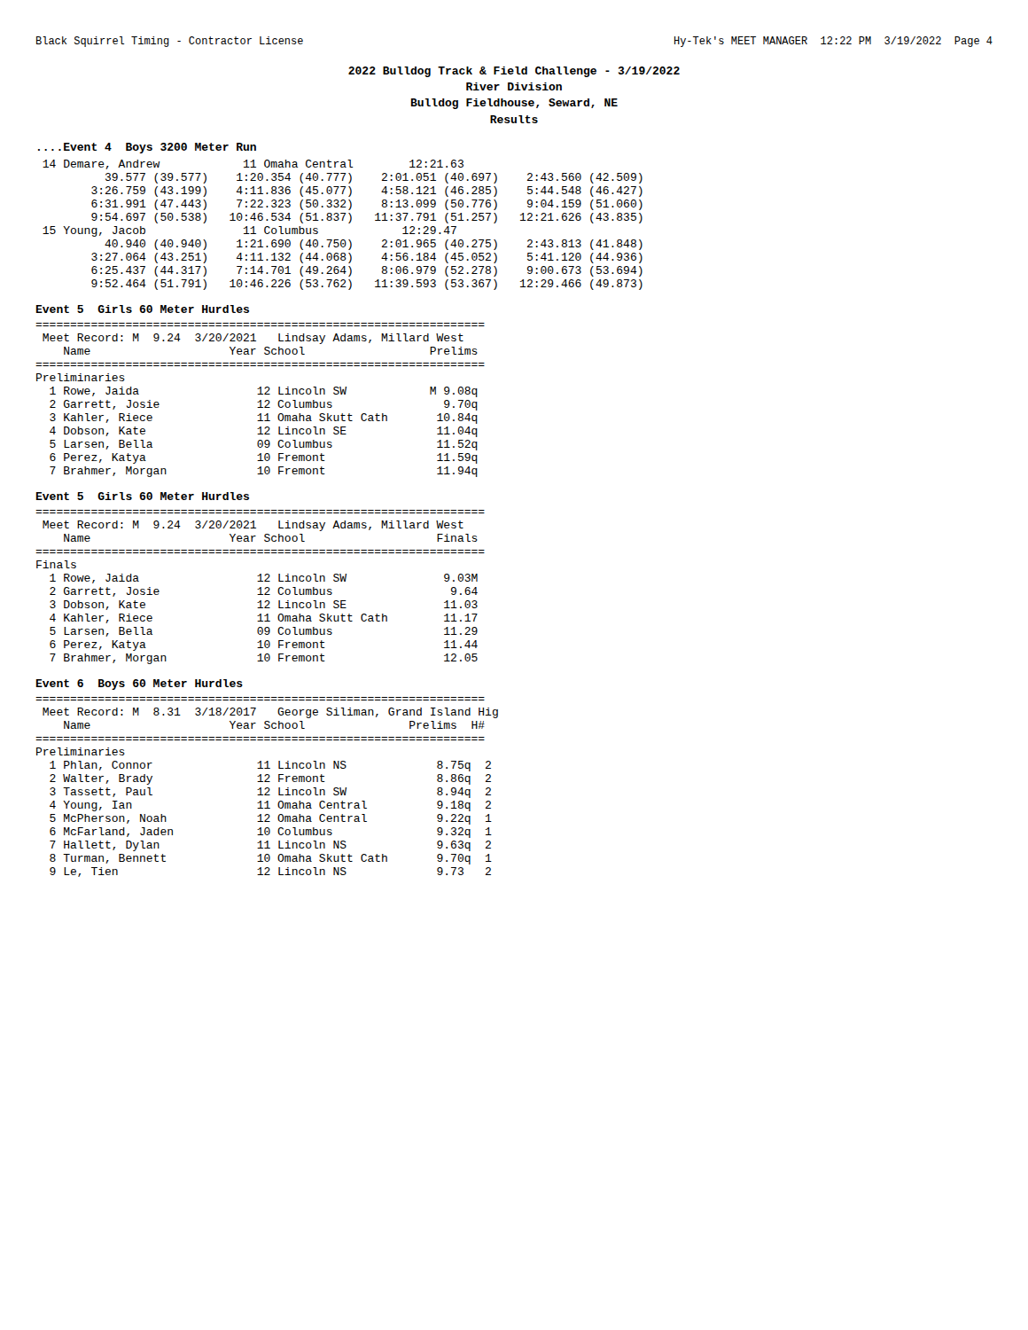Black Squirrel Timing - Contractor License Hy-Tek's MEET MANAGER 12:22 PM 3/19/2022 Page 4
2022 Bulldog Track & Field Challenge - 3/19/2022 River Division Bulldog Fieldhouse, Seward, NE Results
....Event 4 Boys 3200 Meter Run
 14 Demare, Andrew            11 Omaha Central        12:21.63
          39.577 (39.577)    1:20.354 (40.777)    2:01.051 (40.697)    2:43.560 (42.509)
        3:26.759 (43.199)    4:11.836 (45.077)    4:58.121 (46.285)    5:44.548 (46.427)
        6:31.991 (47.443)    7:22.323 (50.332)    8:13.099 (50.776)    9:04.159 (51.060)
        9:54.697 (50.538)   10:46.534 (51.837)   11:37.791 (51.257)   12:21.626 (43.835)
 15 Young, Jacob              11 Columbus            12:29.47
          40.940 (40.940)    1:21.690 (40.750)    2:01.965 (40.275)    2:43.813 (41.848)
        3:27.064 (43.251)    4:11.132 (44.068)    4:56.184 (45.052)    5:41.120 (44.936)
        6:25.437 (44.317)    7:14.701 (49.264)    8:06.979 (52.278)    9:00.673 (53.694)
        9:52.464 (51.791)   10:46.226 (53.762)   11:39.593 (53.367)   12:29.466 (49.873)
Event 5 Girls 60 Meter Hurdles
=================================================================
 Meet Record: M  9.24  3/20/2021   Lindsay Adams, Millard West
    Name                    Year School                  Prelims
=================================================================
Preliminaries
  1 Rowe, Jaida                 12 Lincoln SW            M 9.08q
  2 Garrett, Josie              12 Columbus                9.70q
  3 Kahler, Riece               11 Omaha Skutt Cath       10.84q
  4 Dobson, Kate                12 Lincoln SE             11.04q
  5 Larsen, Bella               09 Columbus               11.52q
  6 Perez, Katya                10 Fremont                11.59q
  7 Brahmer, Morgan             10 Fremont                11.94q
Event 5 Girls 60 Meter Hurdles
=================================================================
 Meet Record: M  9.24  3/20/2021   Lindsay Adams, Millard West
    Name                    Year School                   Finals
=================================================================
Finals
  1 Rowe, Jaida                 12 Lincoln SW              9.03M
  2 Garrett, Josie              12 Columbus                 9.64
  3 Dobson, Kate                12 Lincoln SE              11.03
  4 Kahler, Riece               11 Omaha Skutt Cath        11.17
  5 Larsen, Bella               09 Columbus                11.29
  6 Perez, Katya                10 Fremont                 11.44
  7 Brahmer, Morgan             10 Fremont                 12.05
Event 6 Boys 60 Meter Hurdles
=================================================================
 Meet Record: M  8.31  3/18/2017   George Siliman, Grand Island Hig
    Name                    Year School               Prelims  H#
=================================================================
Preliminaries
  1 Phlan, Connor               11 Lincoln NS             8.75q  2
  2 Walter, Brady               12 Fremont                8.86q  2
  3 Tassett, Paul               12 Lincoln SW             8.94q  2
  4 Young, Ian                  11 Omaha Central          9.18q  2
  5 McPherson, Noah             12 Omaha Central          9.22q  1
  6 McFarland, Jaden            10 Columbus               9.32q  1
  7 Hallett, Dylan              11 Lincoln NS             9.63q  2
  8 Turman, Bennett             10 Omaha Skutt Cath       9.70q  1
  9 Le, Tien                    12 Lincoln NS             9.73   2